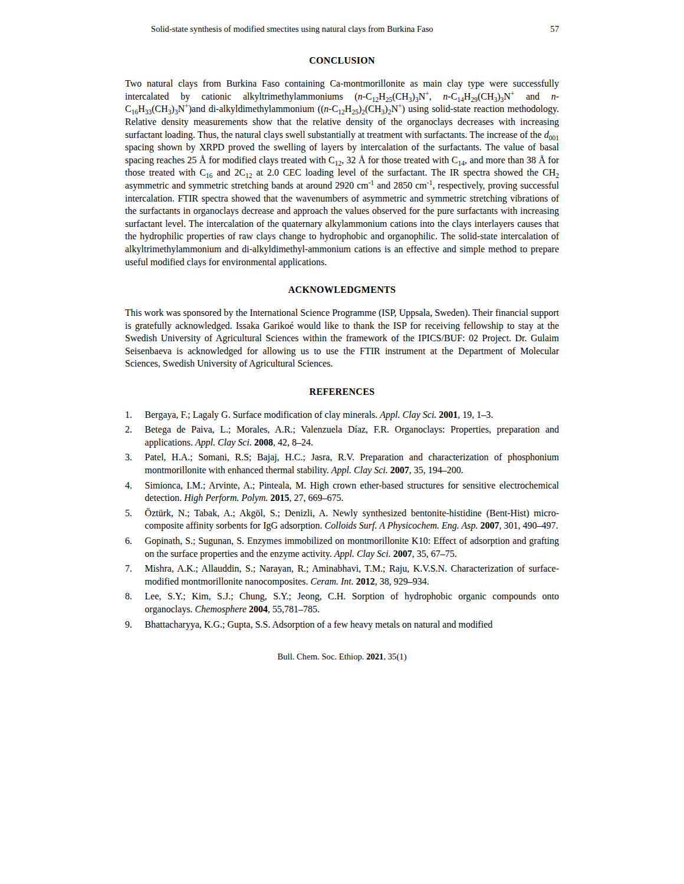Solid-state synthesis of modified smectites using natural clays from Burkina Faso 57
Conclusion
Two natural clays from Burkina Faso containing Ca-montmorillonite as main clay type were successfully intercalated by cationic alkyltrimethylammoniums (n-C12H25(CH3)3N+, n-C14H29(CH3)3N+ and n-C16H33(CH3)3N+)and di-alkyldimethylammonium ((n-C12H25)2(CH3)2N+) using solid-state reaction methodology. Relative density measurements show that the relative density of the organoclays decreases with increasing surfactant loading. Thus, the natural clays swell substantially at treatment with surfactants. The increase of the d001 spacing shown by XRPD proved the swelling of layers by intercalation of the surfactants. The value of basal spacing reaches 25 Å for modified clays treated with C12, 32 Å for those treated with C14, and more than 38 Å for those treated with C16 and 2C12 at 2.0 CEC loading level of the surfactant. The IR spectra showed the CH2 asymmetric and symmetric stretching bands at around 2920 cm-1 and 2850 cm-1, respectively, proving successful intercalation. FTIR spectra showed that the wavenumbers of asymmetric and symmetric stretching vibrations of the surfactants in organoclays decrease and approach the values observed for the pure surfactants with increasing surfactant level. The intercalation of the quaternary alkylammonium cations into the clays interlayers causes that the hydrophilic properties of raw clays change to hydrophobic and organophilic. The solid-state intercalation of alkyltrimethylammonium and di-alkyldimethyl-ammonium cations is an effective and simple method to prepare useful modified clays for environmental applications.
Acknowledgments
This work was sponsored by the International Science Programme (ISP, Uppsala, Sweden). Their financial support is gratefully acknowledged. Issaka Garikoé would like to thank the ISP for receiving fellowship to stay at the Swedish University of Agricultural Sciences within the framework of the IPICS/BUF: 02 Project. Dr. Gulaim Seisenbaeva is acknowledged for allowing us to use the FTIR instrument at the Department of Molecular Sciences, Swedish University of Agricultural Sciences.
References
Bergaya, F.; Lagaly G. Surface modification of clay minerals. Appl. Clay Sci. 2001, 19, 1–3.
Betega de Paiva, L.; Morales, A.R.; Valenzuela Díaz, F.R. Organoclays: Properties, preparation and applications. Appl. Clay Sci. 2008, 42, 8–24.
Patel, H.A.; Somani, R.S; Bajaj, H.C.; Jasra, R.V. Preparation and characterization of phosphonium montmorillonite with enhanced thermal stability. Appl. Clay Sci. 2007, 35, 194–200.
Simionca, I.M.; Arvinte, A.; Pinteala, M. High crown ether-based structures for sensitive electrochemical detection. High Perform. Polym. 2015, 27, 669–675.
Öztürk, N.; Tabak, A.; Akgöl, S.; Denizli, A. Newly synthesized bentonite-histidine (Bent-Hist) micro-composite affinity sorbents for IgG adsorption. Colloids Surf. A Physicochem. Eng. Asp. 2007, 301, 490–497.
Gopinath, S.; Sugunan, S. Enzymes immobilized on montmorillonite K10: Effect of adsorption and grafting on the surface properties and the enzyme activity. Appl. Clay Sci. 2007, 35, 67–75.
Mishra, A.K.; Allauddin, S.; Narayan, R.; Aminabhavi, T.M.; Raju, K.V.S.N. Characterization of surface-modified montmorillonite nanocomposites. Ceram. Int. 2012, 38, 929–934.
Lee, S.Y.; Kim, S.J.; Chung, S.Y.; Jeong, C.H. Sorption of hydrophobic organic compounds onto organoclays. Chemosphere 2004, 55,781–785.
Bhattacharyya, K.G.; Gupta, S.S. Adsorption of a few heavy metals on natural and modified
Bull. Chem. Soc. Ethiop. 2021, 35(1)